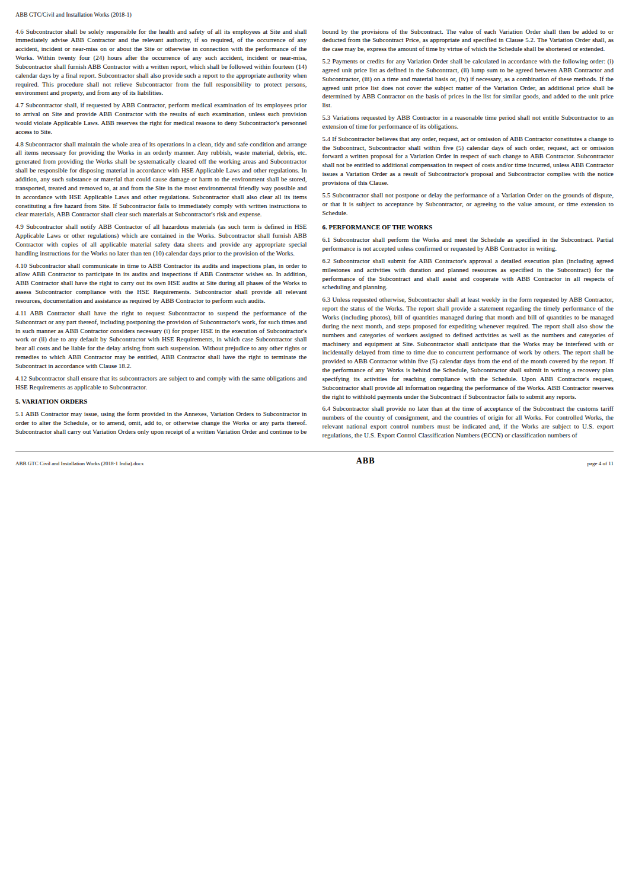ABB GTC/Civil and Installation Works (2018-1)
4.6 Subcontractor shall be solely responsible for the health and safety of all its employees at Site and shall immediately advise ABB Contractor and the relevant authority, if so required, of the occurrence of any accident, incident or near-miss on or about the Site or otherwise in connection with the performance of the Works. Within twenty four (24) hours after the occurrence of any such accident, incident or near-miss, Subcontractor shall furnish ABB Contractor with a written report, which shall be followed within fourteen (14) calendar days by a final report. Subcontractor shall also provide such a report to the appropriate authority when required. This procedure shall not relieve Subcontractor from the full responsibility to protect persons, environment and property, and from any of its liabilities.
4.7 Subcontractor shall, if requested by ABB Contractor, perform medical examination of its employees prior to arrival on Site and provide ABB Contractor with the results of such examination, unless such provision would violate Applicable Laws. ABB reserves the right for medical reasons to deny Subcontractor's personnel access to Site.
4.8 Subcontractor shall maintain the whole area of its operations in a clean, tidy and safe condition and arrange all items necessary for providing the Works in an orderly manner. Any rubbish, waste material, debris, etc. generated from providing the Works shall be systematically cleared off the working areas and Subcontractor shall be responsible for disposing material in accordance with HSE Applicable Laws and other regulations. In addition, any such substance or material that could cause damage or harm to the environment shall be stored, transported, treated and removed to, at and from the Site in the most environmental friendly way possible and in accordance with HSE Applicable Laws and other regulations. Subcontractor shall also clear all its items constituting a fire hazard from Site. If Subcontractor fails to immediately comply with written instructions to clear materials, ABB Contractor shall clear such materials at Subcontractor's risk and expense.
4.9 Subcontractor shall notify ABB Contractor of all hazardous materials (as such term is defined in HSE Applicable Laws or other regulations) which are contained in the Works. Subcontractor shall furnish ABB Contractor with copies of all applicable material safety data sheets and provide any appropriate special handling instructions for the Works no later than ten (10) calendar days prior to the provision of the Works.
4.10 Subcontractor shall communicate in time to ABB Contractor its audits and inspections plan, in order to allow ABB Contractor to participate in its audits and inspections if ABB Contractor wishes so. In addition, ABB Contractor shall have the right to carry out its own HSE audits at Site during all phases of the Works to assess Subcontractor compliance with the HSE Requirements. Subcontractor shall provide all relevant resources, documentation and assistance as required by ABB Contractor to perform such audits.
4.11 ABB Contractor shall have the right to request Subcontractor to suspend the performance of the Subcontract or any part thereof, including postponing the provision of Subcontractor's work, for such times and in such manner as ABB Contractor considers necessary (i) for proper HSE in the execution of Subcontractor's work or (ii) due to any default by Subcontractor with HSE Requirements, in which case Subcontractor shall bear all costs and be liable for the delay arising from such suspension. Without prejudice to any other rights or remedies to which ABB Contractor may be entitled, ABB Contractor shall have the right to terminate the Subcontract in accordance with Clause 18.2.
4.12 Subcontractor shall ensure that its subcontractors are subject to and comply with the same obligations and HSE Requirements as applicable to Subcontractor.
5. Variation Orders
5.1 ABB Contractor may issue, using the form provided in the Annexes, Variation Orders to Subcontractor in order to alter the Schedule, or to amend, omit, add to, or otherwise change the Works or any parts thereof. Subcontractor shall carry out Variation Orders only upon receipt of a written Variation Order and continue to be bound by the provisions of the Subcontract. The value of each Variation Order shall then be added to or deducted from the Subcontract Price, as appropriate and specified in Clause 5.2. The Variation Order shall, as the case may be, express the amount of time by virtue of which the Schedule shall be shortened or extended.
5.2 Payments or credits for any Variation Order shall be calculated in accordance with the following order: (i) agreed unit price list as defined in the Subcontract, (ii) lump sum to be agreed between ABB Contractor and Subcontractor, (iii) on a time and material basis or, (iv) if necessary, as a combination of these methods. If the agreed unit price list does not cover the subject matter of the Variation Order, an additional price shall be determined by ABB Contractor on the basis of prices in the list for similar goods, and added to the unit price list.
5.3 Variations requested by ABB Contractor in a reasonable time period shall not entitle Subcontractor to an extension of time for performance of its obligations.
5.4 If Subcontractor believes that any order, request, act or omission of ABB Contractor constitutes a change to the Subcontract, Subcontractor shall within five (5) calendar days of such order, request, act or omission forward a written proposal for a Variation Order in respect of such change to ABB Contractor. Subcontractor shall not be entitled to additional compensation in respect of costs and/or time incurred, unless ABB Contractor issues a Variation Order as a result of Subcontractor's proposal and Subcontractor complies with the notice provisions of this Clause.
5.5 Subcontractor shall not postpone or delay the performance of a Variation Order on the grounds of dispute, or that it is subject to acceptance by Subcontractor, or agreeing to the value amount, or time extension to Schedule.
6. Performance of the Works
6.1 Subcontractor shall perform the Works and meet the Schedule as specified in the Subcontract. Partial performance is not accepted unless confirmed or requested by ABB Contractor in writing.
6.2 Subcontractor shall submit for ABB Contractor's approval a detailed execution plan (including agreed milestones and activities with duration and planned resources as specified in the Subcontract) for the performance of the Subcontract and shall assist and cooperate with ABB Contractor in all respects of scheduling and planning.
6.3 Unless requested otherwise, Subcontractor shall at least weekly in the form requested by ABB Contractor, report the status of the Works. The report shall provide a statement regarding the timely performance of the Works (including photos), bill of quantities managed during that month and bill of quantities to be managed during the next month, and steps proposed for expediting whenever required. The report shall also show the numbers and categories of workers assigned to defined activities as well as the numbers and categories of machinery and equipment at Site. Subcontractor shall anticipate that the Works may be interfered with or incidentally delayed from time to time due to concurrent performance of work by others. The report shall be provided to ABB Contractor within five (5) calendar days from the end of the month covered by the report. If the performance of any Works is behind the Schedule, Subcontractor shall submit in writing a recovery plan specifying its activities for reaching compliance with the Schedule. Upon ABB Contractor's request, Subcontractor shall provide all information regarding the performance of the Works. ABB Contractor reserves the right to withhold payments under the Subcontract if Subcontractor fails to submit any reports.
6.4 Subcontractor shall provide no later than at the time of acceptance of the Subcontract the customs tariff numbers of the country of consignment, and the countries of origin for all Works. For controlled Works, the relevant national export control numbers must be indicated and, if the Works are subject to U.S. export regulations, the U.S. Export Control Classification Numbers (ECCN) or classification numbers of
ABB GTC Civil and Installation Works (2018-1 India).docx
ABB
page 4 of 11